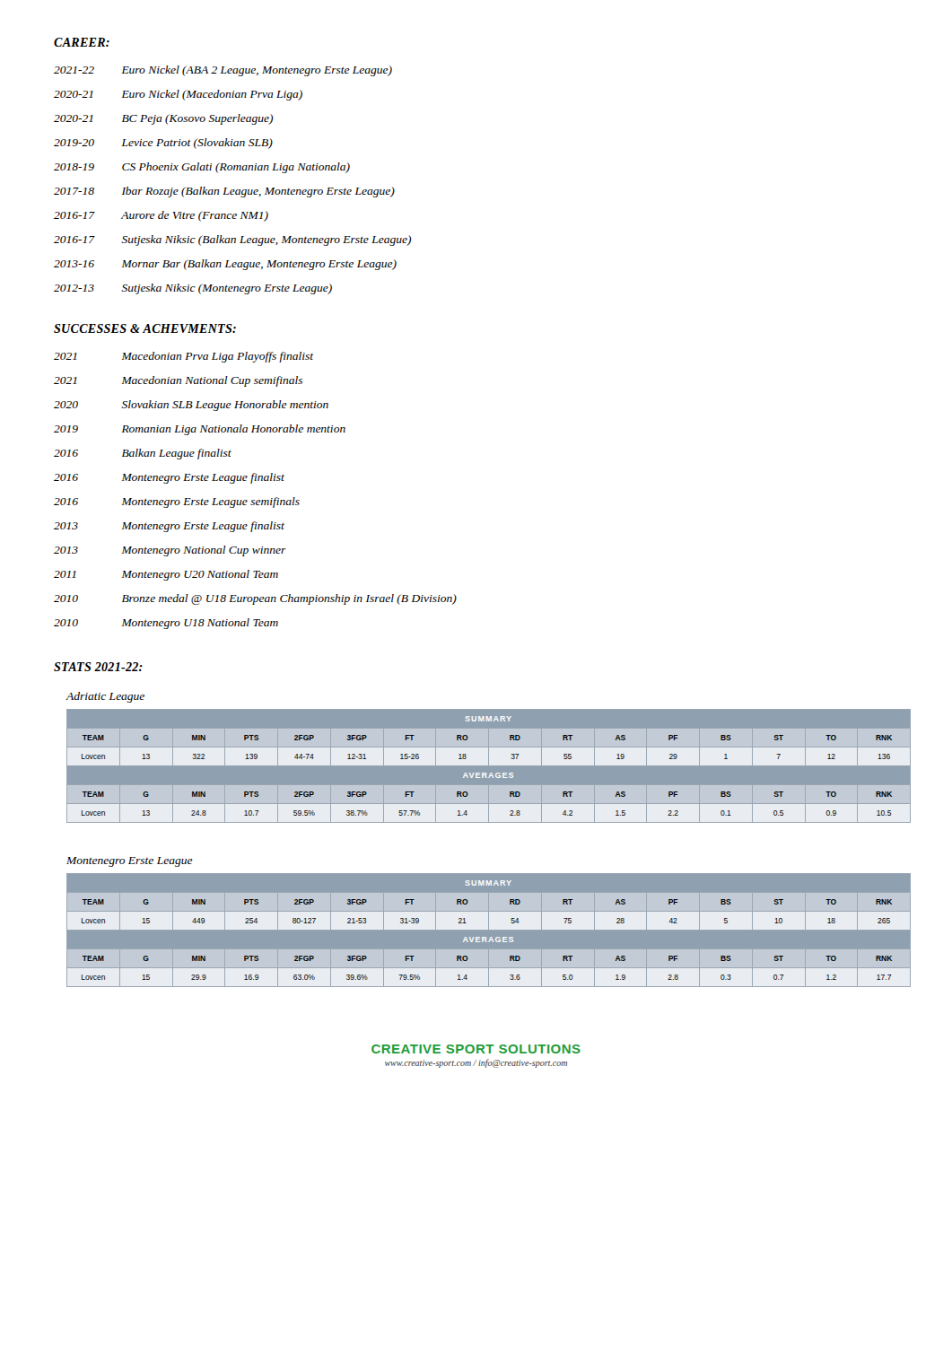CAREER:
2021-22 Euro Nickel (ABA 2 League, Montenegro Erste League)
2020-21 Euro Nickel (Macedonian Prva Liga)
2020-21 BC Peja (Kosovo Superleague)
2019-20 Levice Patriot (Slovakian SLB)
2018-19 CS Phoenix Galati (Romanian Liga Nationala)
2017-18 Ibar Rozaje (Balkan League, Montenegro Erste League)
2016-17 Aurore de Vitre (France NM1)
2016-17 Sutjeska Niksic (Balkan League, Montenegro Erste League)
2013-16 Mornar Bar (Balkan League, Montenegro Erste League)
2012-13 Sutjeska Niksic (Montenegro Erste League)
SUCCESSES & ACHEVMENTS:
2021 Macedonian Prva Liga Playoffs finalist
2021 Macedonian National Cup semifinals
2020 Slovakian SLB League Honorable mention
2019 Romanian Liga Nationala Honorable mention
2016 Balkan League finalist
2016 Montenegro Erste League finalist
2016 Montenegro Erste League semifinals
2013 Montenegro Erste League finalist
2013 Montenegro National Cup winner
2011 Montenegro U20 National Team
2010 Bronze medal @ U18 European Championship in Israel (B Division)
2010 Montenegro U18 National Team
STATS 2021-22:
Adriatic League
| SUMMARY |
| TEAM | G | MIN | PTS | 2FGP | 3FGP | FT | RO | RD | RT | AS | PF | BS | ST | TO | RNK |
| Lovcen | 13 | 322 | 139 | 44-74 | 12-31 | 15-26 | 18 | 37 | 55 | 19 | 29 | 1 | 7 | 12 | 136 |
| AVERAGES |
| TEAM | G | MIN | PTS | 2FGP | 3FGP | FT | RO | RD | RT | AS | PF | BS | ST | TO | RNK |
| Lovcen | 13 | 24.8 | 10.7 | 59.5% | 38.7% | 57.7% | 1.4 | 2.8 | 4.2 | 1.5 | 2.2 | 0.1 | 0.5 | 0.9 | 10.5 |
Montenegro Erste League
| SUMMARY |
| TEAM | G | MIN | PTS | 2FGP | 3FGP | FT | RO | RD | RT | AS | PF | BS | ST | TO | RNK |
| Lovcen | 15 | 449 | 254 | 80-127 | 21-53 | 31-39 | 21 | 54 | 75 | 28 | 42 | 5 | 10 | 18 | 265 |
| AVERAGES |
| TEAM | G | MIN | PTS | 2FGP | 3FGP | FT | RO | RD | RT | AS | PF | BS | ST | TO | RNK |
| Lovcen | 15 | 29.9 | 16.9 | 63.0% | 39.6% | 79.5% | 1.4 | 3.6 | 5.0 | 1.9 | 2.8 | 0.3 | 0.7 | 1.2 | 17.7 |
CREATIVE SPORT SOLUTIONS
www.creative-sport.com / info@creative-sport.com